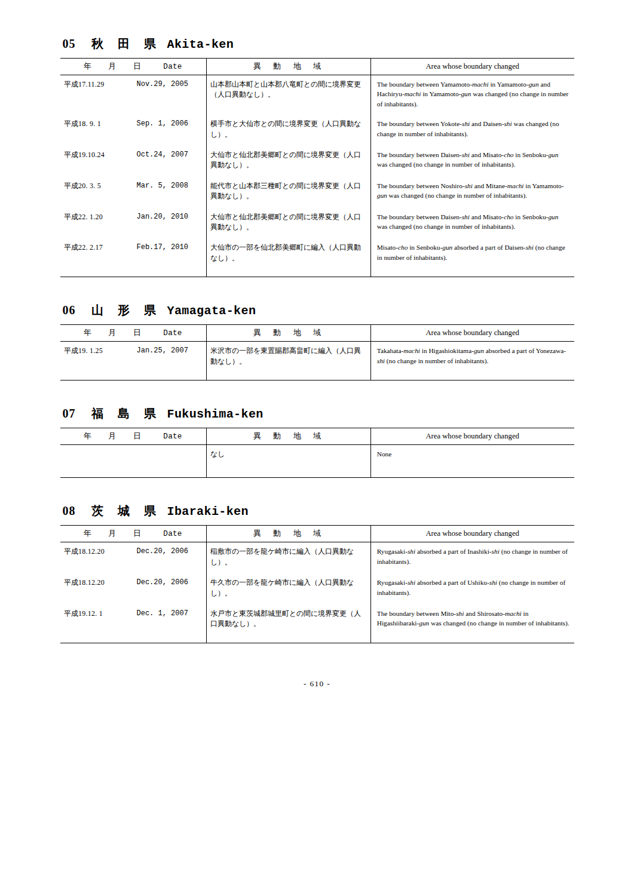05 秋田県Akita-ken
| 年 月 日 Date | 異動地域 | Area whose boundary changed |
| --- | --- | --- |
| 平成17.11.29 | Nov.29, 2005 | 山本郡山本町と山本郡八竜町との間に境界変更（人口異動なし）。 | The boundary between Yamamoto- machi in Yamamoto- gun and Hachiryu- machi in Yamamoto- gun was changed (no change in number of inhabitants). |
| 平成18. 9. 1 | Sep. 1, 2006 | 横手市と大仙市との間に境界変更（人口異動なし）。 | The boundary between Yokote- shi and Daisen- shi was changed (no change in number of inhabitants). |
| 平成19.10.24 | Oct.24, 2007 | 大仙市と仙北郡美郷町との間に境界変更（人口異動なし）。 | The boundary between Daisen- shi and Misato- cho in Senboku- gun was changed (no change in number of inhabitants). |
| 平成20. 3. 5 | Mar. 5, 2008 | 能代市と山本郡三種町との間に境界変更（人口異動なし）。 | The boundary between Noshiro- shi and Mitane- machi in Yamamoto- gun was changed (no change in number of inhabitants). |
| 平成22. 1.20 | Jan.20, 2010 | 大仙市と仙北郡美郷町との間に境界変更（人口異動なし）。 | The boundary between Daisen- shi and Misato- cho in Senboku- gun was changed (no change in number of inhabitants). |
| 平成22. 2.17 | Feb.17, 2010 | 大仙市の一部を仙北郡美郷町に編入（人口異動なし）。 | Misato- cho in Senboku- gun absorbed a part of Daisen- shi (no change in number of inhabitants). |
06 山形県Yamagata-ken
| 年 月 日 Date | 異動地域 | Area whose boundary changed |
| --- | --- | --- |
| 平成19. 1.25 | Jan.25, 2007 | 米沢市の一部を東置賜郡高畠町に編入（人口異動なし）。 | Takahata- machi in Higashiokitama- gun absorbed a part of Yonezawa- shi (no change in number of inhabitants). |
07 福島県Fukushima-ken
| 年 月 日 Date | 異動地域 | Area whose boundary changed |
| --- | --- | --- |
| | | なし | None |
08 茨城県Ibaraki-ken
| 年 月 日 Date | 異動地域 | Area whose boundary changed |
| --- | --- | --- |
| 平成18.12.20 | Dec.20, 2006 | 稲敷市の一部を龍ケ崎市に編入（人口異動なし）。 | Ryugasaki- shi absorbed a part of Inashiki- shi (no change in number of inhabitants). |
| 平成18.12.20 | Dec.20, 2006 | 牛久市の一部を龍ケ崎市に編入（人口異動なし）。 | Ryugasaki- shi absorbed a part of Ushiku- shi (no change in number of inhabitants). |
| 平成19.12. 1 | Dec. 1, 2007 | 水戸市と東茨城郡城里町との間に境界変更（人口異動なし）。 | The boundary between Mito- shi and Shirosato- machi in Higashiibaraki- gun was changed (no change in number of inhabitants). |
- 610 -